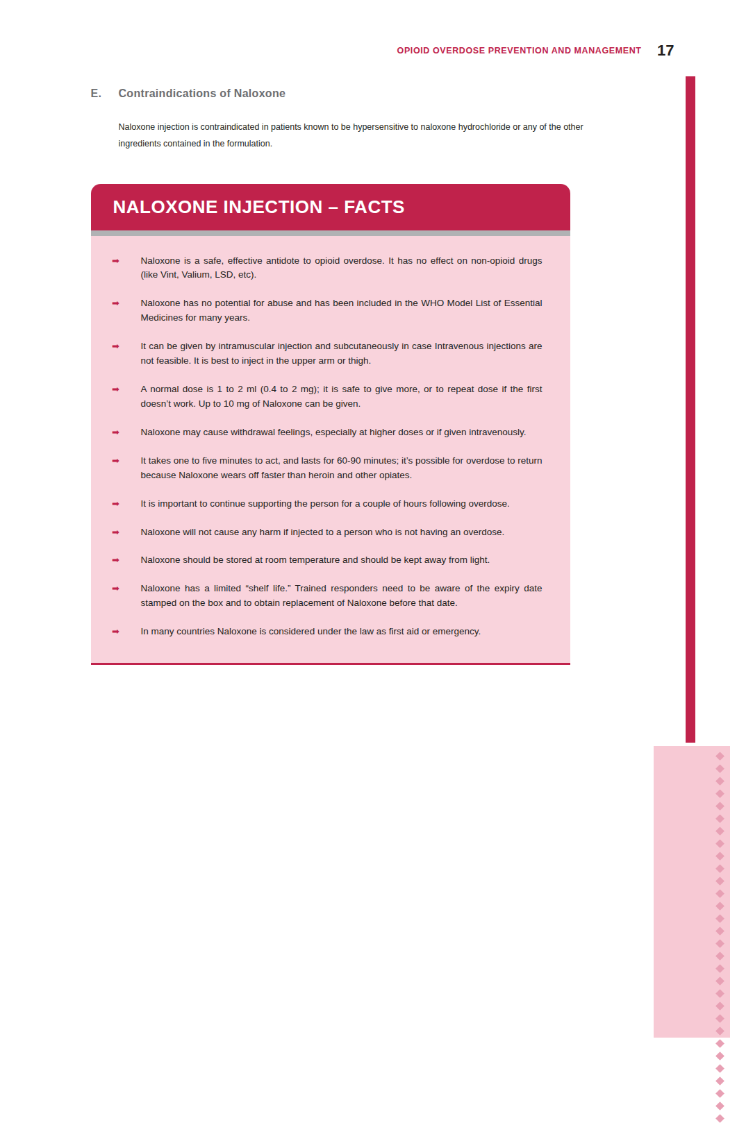Opioid Overdose Prevention and Management 17
E. Contraindications of Naloxone
Naloxone injection is contraindicated in patients known to be hypersensitive to naloxone hydrochloride or any of the other ingredients contained in the formulation.
NALOXONE INJECTION – FACTS
Naloxone is a safe, effective antidote to opioid overdose. It has no effect on non-opioid drugs (like Vint, Valium, LSD, etc).
Naloxone has no potential for abuse and has been included in the WHO Model List of Essential Medicines for many years.
It can be given by intramuscular injection and subcutaneously in case Intravenous injections are not feasible. It is best to inject in the upper arm or thigh.
A normal dose is 1 to 2 ml (0.4 to 2 mg); it is safe to give more, or to repeat dose if the first doesn’t work. Up to 10 mg of Naloxone can be given.
Naloxone may cause withdrawal feelings, especially at higher doses or if given intravenously.
It takes one to five minutes to act, and lasts for 60-90 minutes; it’s possible for overdose to return because Naloxone wears off faster than heroin and other opiates.
It is important to continue supporting the person for a couple of hours following overdose.
Naloxone will not cause any harm if injected to a person who is not having an overdose.
Naloxone should be stored at room temperature and should be kept away from light.
Naloxone has a limited “shelf life.” Trained responders need to be aware of the expiry date stamped on the box and to obtain replacement of Naloxone before that date.
In many countries Naloxone is considered under the law as first aid or emergency.